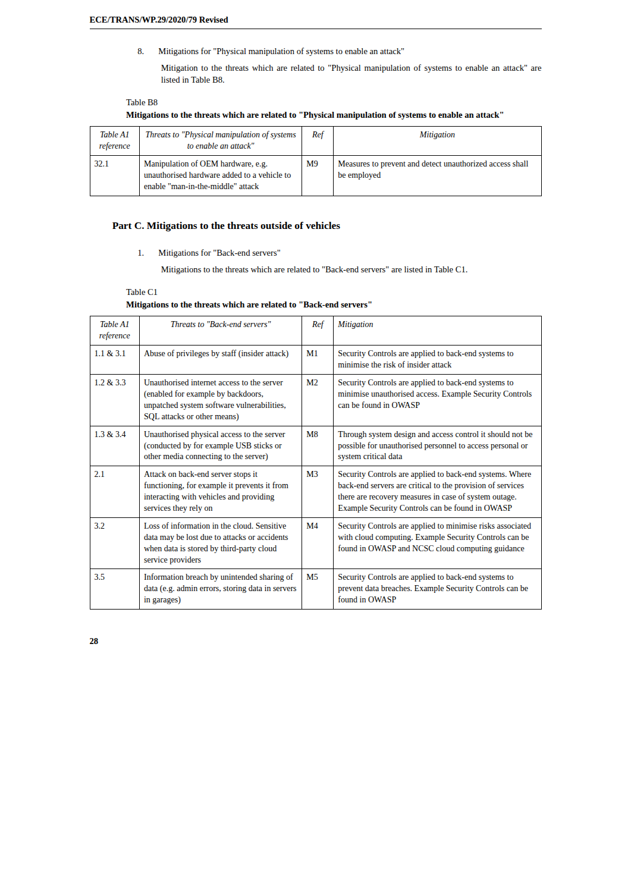ECE/TRANS/WP.29/2020/79 Revised
8. Mitigations for "Physical manipulation of systems to enable an attack"
Mitigation to the threats which are related to "Physical manipulation of systems to enable an attack" are listed in Table B8.
Table B8
Mitigations to the threats which are related to "Physical manipulation of systems to enable an attack"
| Table A1 reference | Threats to "Physical manipulation of systems to enable an attack" | Ref | Mitigation |
| --- | --- | --- | --- |
| 32.1 | Manipulation of OEM hardware, e.g. unauthorised hardware added to a vehicle to enable "man-in-the-middle" attack | M9 | Measures to prevent and detect unauthorized access shall be employed |
Part C. Mitigations to the threats outside of vehicles
1. Mitigations for "Back-end servers"
Mitigations to the threats which are related to "Back-end servers" are listed in Table C1.
Table C1
Mitigations to the threats which are related to "Back-end servers"
| Table A1 reference | Threats to "Back-end servers" | Ref | Mitigation |
| --- | --- | --- | --- |
| 1.1 & 3.1 | Abuse of privileges by staff (insider attack) | M1 | Security Controls are applied to back-end systems to minimise the risk of insider attack |
| 1.2 & 3.3 | Unauthorised internet access to the server (enabled for example by backdoors, unpatched system software vulnerabilities, SQL attacks or other means) | M2 | Security Controls are applied to back-end systems to minimise unauthorised access. Example Security Controls can be found in OWASP |
| 1.3 & 3.4 | Unauthorised physical access to the server (conducted by for example USB sticks or other media connecting to the server) | M8 | Through system design and access control it should not be possible for unauthorised personnel to access personal or system critical data |
| 2.1 | Attack on back-end server stops it functioning, for example it prevents it from interacting with vehicles and providing services they rely on | M3 | Security Controls are applied to back-end systems. Where back-end servers are critical to the provision of services there are recovery measures in case of system outage. Example Security Controls can be found in OWASP |
| 3.2 | Loss of information in the cloud. Sensitive data may be lost due to attacks or accidents when data is stored by third-party cloud service providers | M4 | Security Controls are applied to minimise risks associated with cloud computing. Example Security Controls can be found in OWASP and NCSC cloud computing guidance |
| 3.5 | Information breach by unintended sharing of data (e.g. admin errors, storing data in servers in garages) | M5 | Security Controls are applied to back-end systems to prevent data breaches. Example Security Controls can be found in OWASP |
28